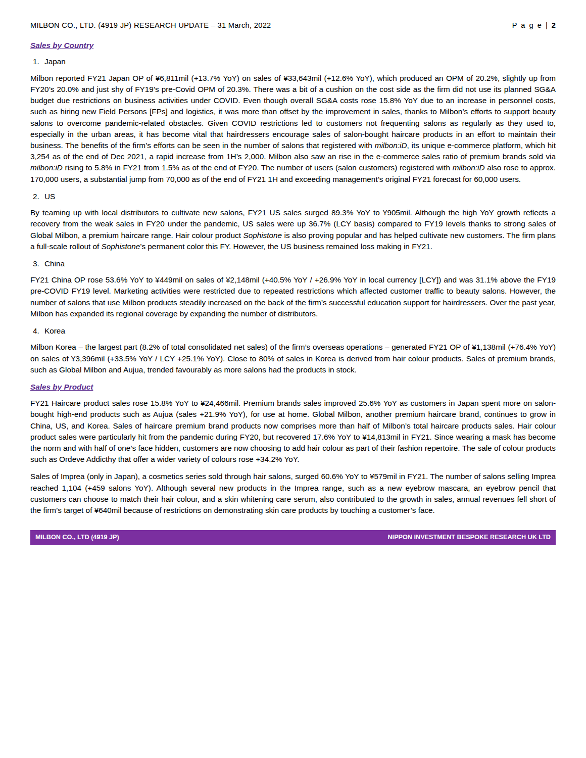MILBON CO., LTD. (4919 JP) RESEARCH UPDATE – 31 March, 2022
P a g e | 2
Sales by Country
Japan
Milbon reported FY21 Japan OP of ¥6,811mil (+13.7% YoY) on sales of ¥33,643mil (+12.6% YoY), which produced an OPM of 20.2%, slightly up from FY20’s 20.0% and just shy of FY19’s pre-Covid OPM of 20.3%. There was a bit of a cushion on the cost side as the firm did not use its planned SG&A budget due restrictions on business activities under COVID. Even though overall SG&A costs rose 15.8% YoY due to an increase in personnel costs, such as hiring new Field Persons [FPs] and logistics, it was more than offset by the improvement in sales, thanks to Milbon’s efforts to support beauty salons to overcome pandemic-related obstacles. Given COVID restrictions led to customers not frequenting salons as regularly as they used to, especially in the urban areas, it has become vital that hairdressers encourage sales of salon-bought haircare products in an effort to maintain their business. The benefits of the firm’s efforts can be seen in the number of salons that registered with milbon:iD, its unique e-commerce platform, which hit 3,254 as of the end of Dec 2021, a rapid increase from 1H’s 2,000. Milbon also saw an rise in the e-commerce sales ratio of premium brands sold via milbon:iD rising to 5.8% in FY21 from 1.5% as of the end of FY20. The number of users (salon customers) registered with milbon:iD also rose to approx. 170,000 users, a substantial jump from 70,000 as of the end of FY21 1H and exceeding management’s original FY21 forecast for 60,000 users.
US
By teaming up with local distributors to cultivate new salons, FY21 US sales surged 89.3% YoY to ¥905mil. Although the high YoY growth reflects a recovery from the weak sales in FY20 under the pandemic, US sales were up 36.7% (LCY basis) compared to FY19 levels thanks to strong sales of Global Milbon, a premium haircare range. Hair colour product Sophistone is also proving popular and has helped cultivate new customers. The firm plans a full-scale rollout of Sophistone’s permanent color this FY. However, the US business remained loss making in FY21.
China
FY21 China OP rose 53.6% YoY to ¥449mil on sales of ¥2,148mil (+40.5% YoY / +26.9% YoY in local currency [LCY]) and was 31.1% above the FY19 pre-COVID FY19 level. Marketing activities were restricted due to repeated restrictions which affected customer traffic to beauty salons. However, the number of salons that use Milbon products steadily increased on the back of the firm’s successful education support for hairdressers. Over the past year, Milbon has expanded its regional coverage by expanding the number of distributors.
Korea
Milbon Korea – the largest part (8.2% of total consolidated net sales) of the firm’s overseas operations – generated FY21 OP of ¥1,138mil (+76.4% YoY) on sales of ¥3,396mil (+33.5% YoY / LCY +25.1% YoY). Close to 80% of sales in Korea is derived from hair colour products. Sales of premium brands, such as Global Milbon and Aujua, trended favourably as more salons had the products in stock.
Sales by Product
FY21 Haircare product sales rose 15.8% YoY to ¥24,466mil. Premium brands sales improved 25.6% YoY as customers in Japan spent more on salon-bought high-end products such as Aujua (sales +21.9% YoY), for use at home. Global Milbon, another premium haircare brand, continues to grow in China, US, and Korea. Sales of haircare premium brand products now comprises more than half of Milbon’s total haircare products sales. Hair colour product sales were particularly hit from the pandemic during FY20, but recovered 17.6% YoY to ¥14,813mil in FY21. Since wearing a mask has become the norm and with half of one’s face hidden, customers are now choosing to add hair colour as part of their fashion repertoire. The sale of colour products such as Ordeve Addicthy that offer a wider variety of colours rose +34.2% YoY.
Sales of Imprea (only in Japan), a cosmetics series sold through hair salons, surged 60.6% YoY to ¥579mil in FY21. The number of salons selling Imprea reached 1,104 (+459 salons YoY). Although several new products in the Imprea range, such as a new eyebrow mascara, an eyebrow pencil that customers can choose to match their hair colour, and a skin whitening care serum, also contributed to the growth in sales, annual revenues fell short of the firm’s target of ¥640mil because of restrictions on demonstrating skin care products by touching a customer’s face.
MILBON CO., LTD (4919 JP)
NIPPON INVESTMENT BESPOKE RESEARCH UK LTD